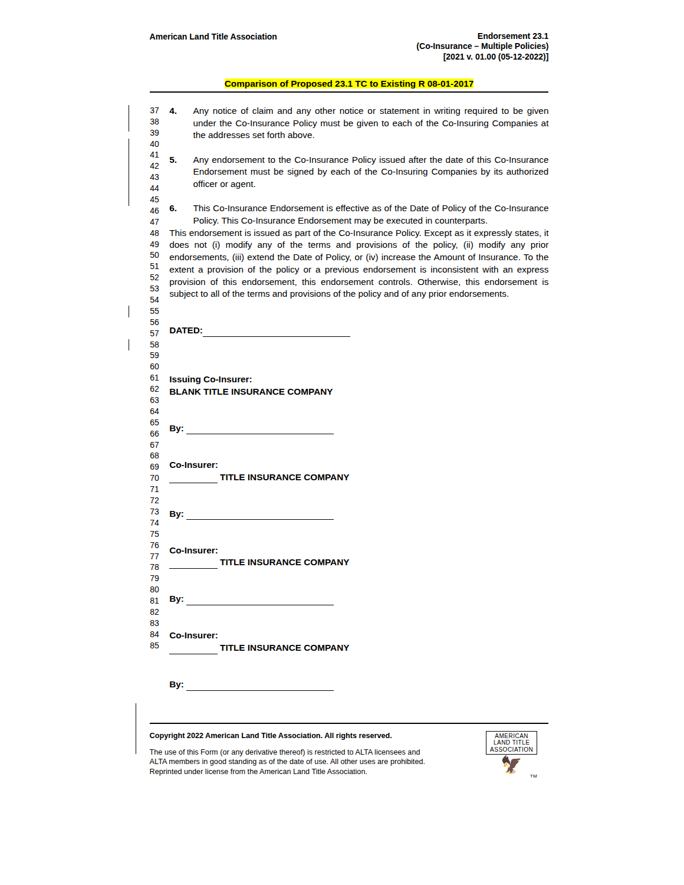American Land Title Association
Endorsement 23.1
(Co-Insurance – Multiple Policies)
[2021 v. 01.00 (05-12-2022)]
Comparison of Proposed 23.1 TC to Existing R 08-01-2017
37
38
39
40
41
42
43
44
45
46
47
48
49
50
51
52
53
54
55
56
57
58
59
60
61
62
63
64
65
66
67
68
69
70
71
72
73
74
75
76
77
78
79
80
81
82
83
84
85
4.
Any notice of claim and any other notice or statement in writing required to be given under the Co-Insurance Policy must be given to each of the Co-Insuring Companies at the addresses set forth above.
5.
Any endorsement to the Co-Insurance Policy issued after the date of this Co-Insurance Endorsement must be signed by each of the Co-Insuring Companies by its authorized officer or agent.
6.
This Co-Insurance Endorsement is effective as of the Date of Policy of the Co-Insurance Policy. This Co-Insurance Endorsement may be executed in counterparts.
This endorsement is issued as part of the Co-Insurance Policy. Except as it expressly states, it does not (i) modify any of the terms and provisions of the policy, (ii) modify any prior endorsements, (iii) extend the Date of Policy, or (iv) increase the Amount of Insurance. To the extent a provision of the policy or a previous endorsement is inconsistent with an express provision of this endorsement, this endorsement controls. Otherwise, this endorsement is subject to all of the terms and provisions of the policy and of any prior endorsements.
DATED:
Issuing Co-Insurer:
BLANK TITLE INSURANCE COMPANY
By:
Co-Insurer:
TITLE INSURANCE COMPANY
By:
Co-Insurer:
TITLE INSURANCE COMPANY
By:
Co-Insurer:
TITLE INSURANCE COMPANY
By:
Copyright 2022 American Land Title Association. All rights reserved.
The use of this Form (or any derivative thereof) is restricted to ALTA licensees and
ALTA members in good standing as of the date of use. All other uses are prohibited.
Reprinted under license from the American Land Title Association.
AMERICAN
LAND TITLE
ASSOCIATION
🦅
TM